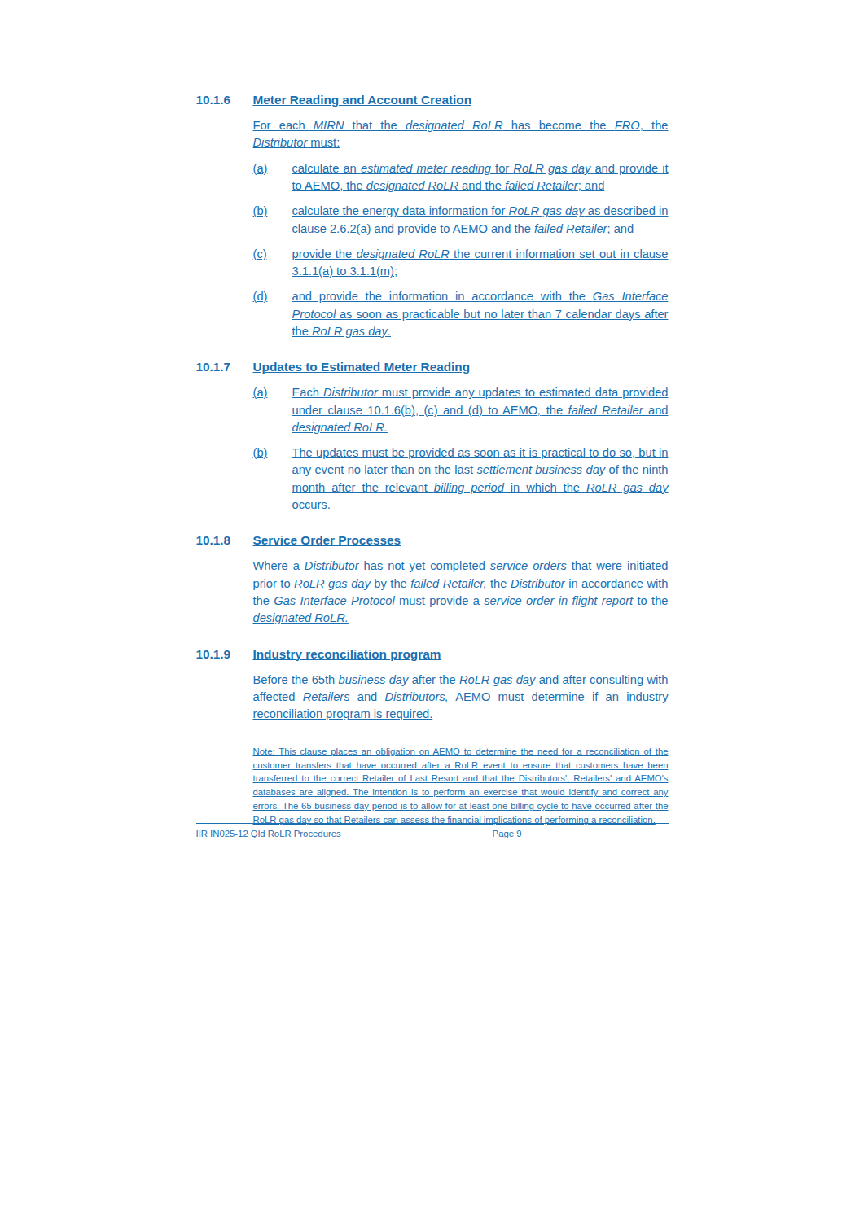10.1.6
Meter Reading and Account Creation
For each MIRN that the designated RoLR has become the FRO, the Distributor must:
(a)
calculate an estimated meter reading for RoLR gas day and provide it to AEMO, the designated RoLR and the failed Retailer; and
(b)
calculate the energy data information for RoLR gas day as described in clause 2.6.2(a) and provide to AEMO and the failed Retailer; and
(c)
provide the designated RoLR the current information set out in clause 3.1.1(a) to 3.1.1(m);
(d)
and provide the information in accordance with the Gas Interface Protocol as soon as practicable but no later than 7 calendar days after the RoLR gas day.
10.1.7
Updates to Estimated Meter Reading
(a)
Each Distributor must provide any updates to estimated data provided under clause 10.1.6(b), (c) and (d) to AEMO, the failed Retailer and designated RoLR.
(b)
The updates must be provided as soon as it is practical to do so, but in any event no later than on the last settlement business day of the ninth month after the relevant billing period in which the RoLR gas day occurs.
10.1.8
Service Order Processes
Where a Distributor has not yet completed service orders that were initiated prior to RoLR gas day by the failed Retailer, the Distributor in accordance with the Gas Interface Protocol must provide a service order in flight report to the designated RoLR.
10.1.9
Industry reconciliation program
Before the 65th business day after the RoLR gas day and after consulting with affected Retailers and Distributors, AEMO must determine if an industry reconciliation program is required.
Note: This clause places an obligation on AEMO to determine the need for a reconciliation of the customer transfers that have occurred after a RoLR event to ensure that customers have been transferred to the correct Retailer of Last Resort and that the Distributors', Retailers' and AEMO's databases are aligned. The intention is to perform an exercise that would identify and correct any errors. The 65 business day period is to allow for at least one billing cycle to have occurred after the RoLR gas day so that Retailers can assess the financial implications of performing a reconciliation.
IIR IN025-12 Qld RoLR Procedures
Page 9